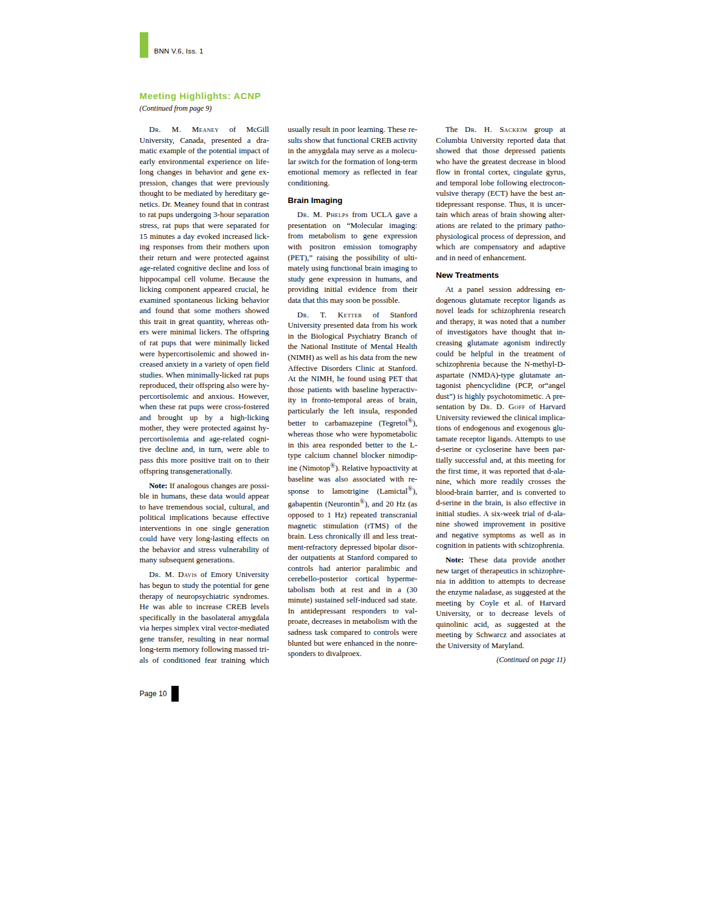BNN V.6, Iss. 1
Meeting Highlights: ACNP
(Continued from page 9)
Dr. M. Meaney of McGill University, Canada, presented a dramatic example of the potential impact of early environmental experience on lifelong changes in behavior and gene expression, changes that were previously thought to be mediated by hereditary genetics. Dr. Meaney found that in contrast to rat pups undergoing 3-hour separation stress, rat pups that were separated for 15 minutes a day evoked increased licking responses from their mothers upon their return and were protected against age-related cognitive decline and loss of hippocampal cell volume. Because the licking component appeared crucial, he examined spontaneous licking behavior and found that some mothers showed this trait in great quantity, whereas others were minimal lickers. The offspring of rat pups that were minimally licked were hypercortisolemic and showed increased anxiety in a variety of open field studies. When minimally-licked rat pups reproduced, their offspring also were hypercortisolemic and anxious. However, when these rat pups were cross-fostered and brought up by a high-licking mother, they were protected against hypercortisolemia and age-related cognitive decline and, in turn, were able to pass this more positive trait on to their offspring transgenerationally.
Note: If analogous changes are possible in humans, these data would appear to have tremendous social, cultural, and political implications because effective interventions in one single generation could have very long-lasting effects on the behavior and stress vulnerability of many subsequent generations.
Dr. M. Davis of Emory University has begun to study the potential for gene therapy of neuropsychiatric syndromes. He was able to increase CREB levels specifically in the basolateral amygdala via herpes simplex viral vector-mediated gene transfer, resulting in near normal long-term memory following massed trials of conditioned fear training which usually result in poor learning. These results show that functional CREB activity in the amygdala may serve as a molecular switch for the formation of long-term emotional memory as reflected in fear conditioning.
Brain Imaging
Dr. M. Phelps from UCLA gave a presentation on “Molecular imaging: from metabolism to gene expression with positron emission tomography (PET),” raising the possibility of ultimately using functional brain imaging to study gene expression in humans, and providing initial evidence from their data that this may soon be possible.
Dr. T. Ketter of Stanford University presented data from his work in the Biological Psychiatry Branch of the National Institute of Mental Health (NIMH) as well as his data from the new Affective Disorders Clinic at Stanford. At the NIMH, he found using PET that those patients with baseline hyperactivity in fronto-temporal areas of brain, particularly the left insula, responded better to carbamazepine (Tegretol®), whereas those who were hypometabolic in this area responded better to the L-type calcium channel blocker nimodipine (Nimotop®). Relative hypoactivity at baseline was also associated with response to lamotrigine (Lamictal®), gabapentin (Neurontin®), and 20 Hz (as opposed to 1 Hz) repeated transcranial magnetic stimulation (rTMS) of the brain. Less chronically ill and less treatment-refractory depressed bipolar disorder outpatients at Stanford compared to controls had anterior paralimbic and cerebello-posterior cortical hypermetabolism both at rest and in a (30 minute) sustained self-induced sad state. In antidepressant responders to valproate, decreases in metabolism with the sadness task compared to controls were blunted but were enhanced in the nonresponders to divalproex.
The Dr. H. Sackeim group at Columbia University reported data that showed that those depressed patients who have the greatest decrease in blood flow in frontal cortex, cingulate gyrus, and temporal lobe following electroconvulsive therapy (ECT) have the best antidepressant response. Thus, it is uncertain which areas of brain showing alterations are related to the primary pathophysiological process of depression, and which are compensatory and adaptive and in need of enhancement.
New Treatments
At a panel session addressing endogenous glutamate receptor ligands as novel leads for schizophrenia research and therapy, it was noted that a number of investigators have thought that increasing glutamate agonism indirectly could be helpful in the treatment of schizophrenia because the N-methyl-D-aspartate (NMDA)-type glutamate antagonist phencyclidine (PCP, or“angel dust”) is highly psychotomimetic. A presentation by Dr. D. Goff of Harvard University reviewed the clinical implications of endogenous and exogenous glutamate receptor ligands. Attempts to use d-serine or cycloserine have been partially successful and, at this meeting for the first time, it was reported that d-alanine, which more readily crosses the blood-brain barrier, and is converted to d-serine in the brain, is also effective in initial studies. A six-week trial of d-alanine showed improvement in positive and negative symptoms as well as in cognition in patients with schizophrenia.
Note: These data provide another new target of therapeutics in schizophrenia in addition to attempts to decrease the enzyme naladase, as suggested at the meeting by Coyle et al. of Harvard University, or to decrease levels of quinolinic acid, as suggested at the meeting by Schwarcz and associates at the University of Maryland.
(Continued on page 11)
Page 10